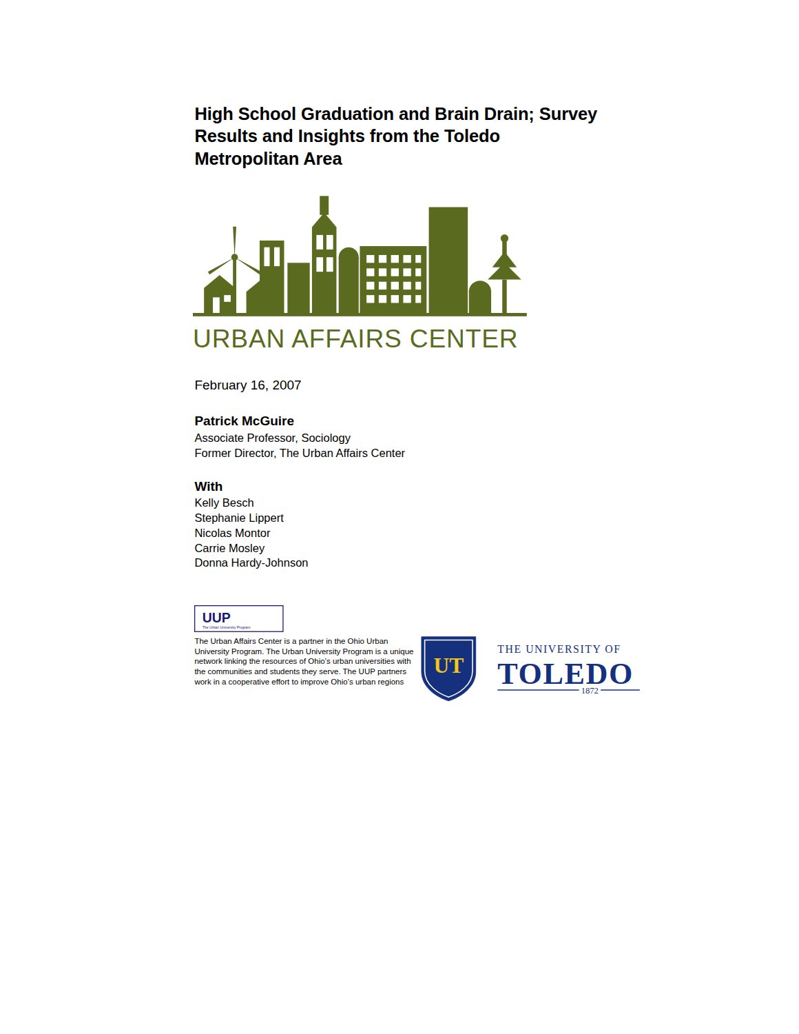High School Graduation and Brain Drain; Survey Results and Insights from the Toledo Metropolitan Area
URBAN AFFAIRS CENTER
February 16, 2007
Patrick McGuire
Associate Professor, Sociology
Former Director, The Urban Affairs Center
With
Kelly Besch
Stephanie Lippert
Nicolas Montor
Carrie Mosley
Donna Hardy-Johnson
UUP The Urban University Program
The Urban Affairs Center is a partner in the Ohio Urban University Program. The Urban University Program is a unique network linking the resources of Ohio’s urban universities with the communities and students they serve. The UUP partners work in a cooperative effort to improve Ohio’s urban regions
UT THE UNIVERSITY OF TOLEDO 1872